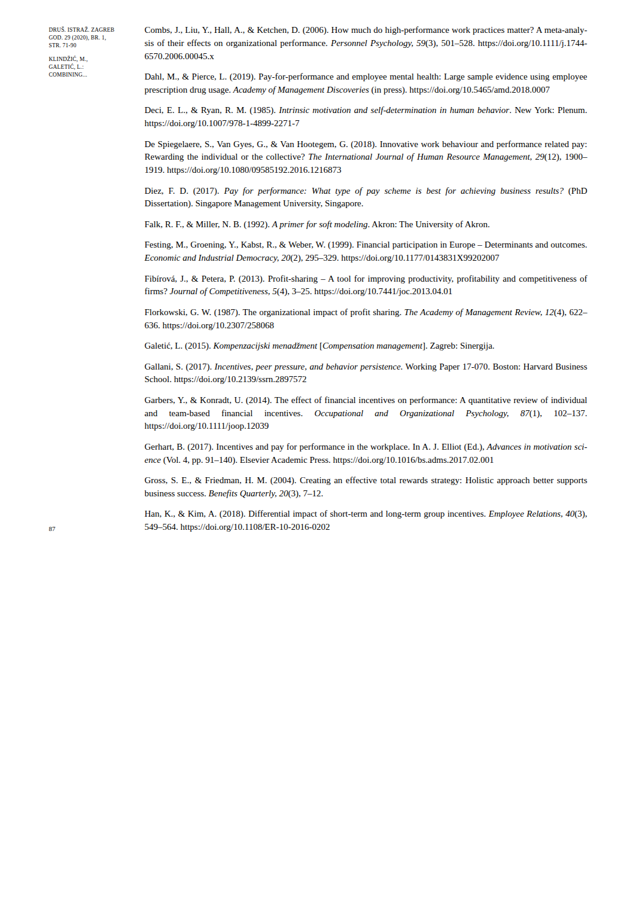DRUŠ. ISTRAŽ. ZAGREB
GOD. 29 (2020), BR. 1,
STR. 71-90
KLINDŽIĆ, M.,
GALETIĆ, L.:
COMBINING...
Combs, J., Liu, Y., Hall, A., & Ketchen, D. (2006). How much do high-performance work practices matter? A meta-analysis of their effects on organizational performance. Personnel Psychology, 59(3), 501–528. https://doi.org/10.1111/j.1744-6570.2006.00045.x
Dahl, M., & Pierce, L. (2019). Pay-for-performance and employee mental health: Large sample evidence using employee prescription drug usage. Academy of Management Discoveries (in press). https://doi.org/10.5465/amd.2018.0007
Deci, E. L., & Ryan, R. M. (1985). Intrinsic motivation and self-determination in human behavior. New York: Plenum. https://doi.org/10.1007/978-1-4899-2271-7
De Spiegelaere, S., Van Gyes, G., & Van Hootegem, G. (2018). Innovative work behaviour and performance related pay: Rewarding the individual or the collective? The International Journal of Human Resource Management, 29(12), 1900–1919. https://doi.org/10.1080/09585192.2016.1216873
Diez, F. D. (2017). Pay for performance: What type of pay scheme is best for achieving business results? (PhD Dissertation). Singapore Management University, Singapore.
Falk, R. F., & Miller, N. B. (1992). A primer for soft modeling. Akron: The University of Akron.
Festing, M., Groening, Y., Kabst, R., & Weber, W. (1999). Financial participation in Europe – Determinants and outcomes. Economic and Industrial Democracy, 20(2), 295–329. https://doi.org/10.1177/0143831X99202007
Fibírová, J., & Petera, P. (2013). Profit-sharing – A tool for improving productivity, profitability and competitiveness of firms? Journal of Competitiveness, 5(4), 3–25. https://doi.org/10.7441/joc.2013.04.01
Florkowski, G. W. (1987). The organizational impact of profit sharing. The Academy of Management Review, 12(4), 622–636. https://doi.org/10.2307/258068
Galetić, L. (2015). Kompenzacijski menadžment [Compensation management]. Zagreb: Sinergija.
Gallani, S. (2017). Incentives, peer pressure, and behavior persistence. Working Paper 17-070. Boston: Harvard Business School. https://doi.org/10.2139/ssrn.2897572
Garbers, Y., & Konradt, U. (2014). The effect of financial incentives on performance: A quantitative review of individual and team-based financial incentives. Occupational and Organizational Psychology, 87(1), 102–137. https://doi.org/10.1111/joop.12039
Gerhart, B. (2017). Incentives and pay for performance in the workplace. In A. J. Elliot (Ed.), Advances in motivation science (Vol. 4, pp. 91–140). Elsevier Academic Press. https://doi.org/10.1016/bs.adms.2017.02.001
Gross, S. E., & Friedman, H. M. (2004). Creating an effective total rewards strategy: Holistic approach better supports business success. Benefits Quarterly, 20(3), 7–12.
Han, K., & Kim, A. (2018). Differential impact of short-term and long-term group incentives. Employee Relations, 40(3), 549–564. https://doi.org/10.1108/ER-10-2016-0202
87